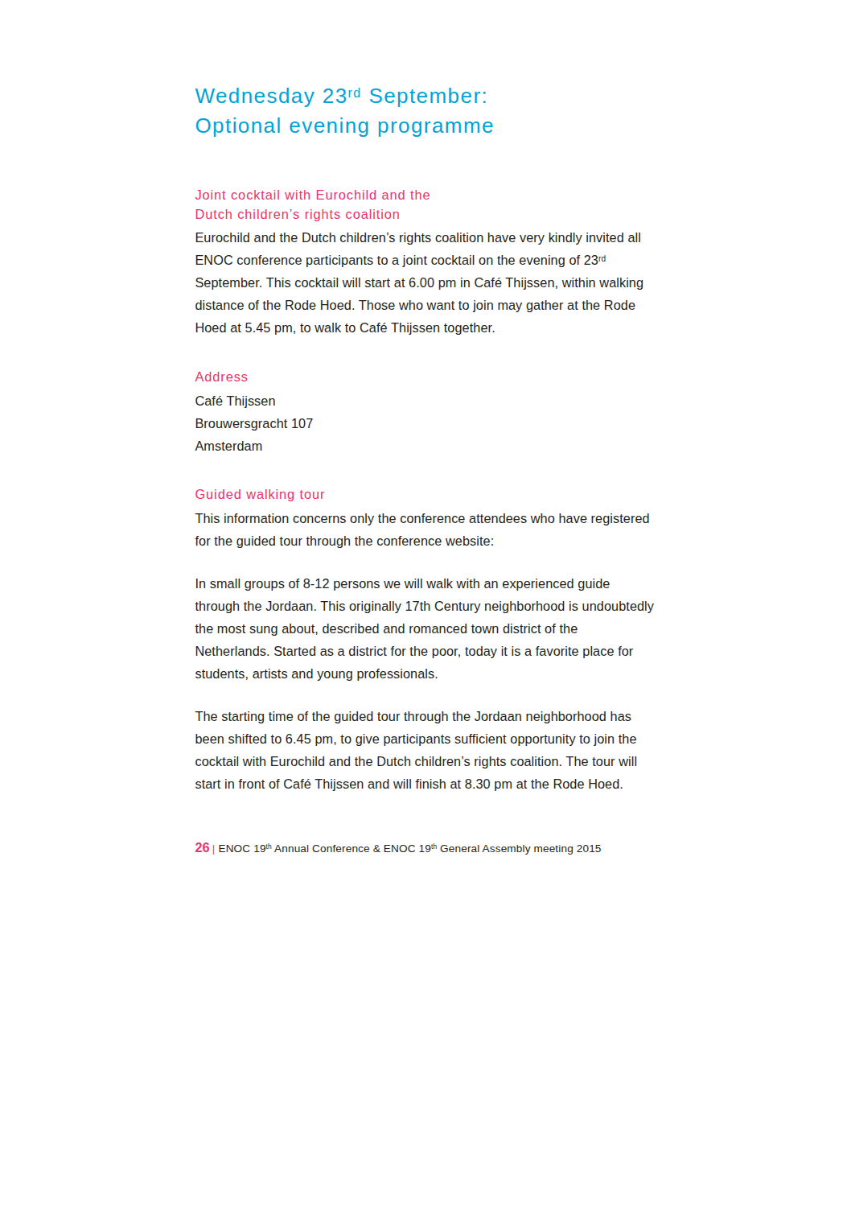Wednesday 23rd September:
Optional evening programme
Joint cocktail with Eurochild and the
Dutch children’s rights coalition
Eurochild and the Dutch children’s rights coalition have very kindly invited all ENOC conference participants to a joint cocktail on the evening of 23rd September. This cocktail will start at 6.00 pm in Café Thijssen, within walking distance of the Rode Hoed. Those who want to join may gather at the Rode Hoed at 5.45 pm, to walk to Café Thijssen together.
Address
Café Thijssen
Brouwersgracht 107
Amsterdam
Guided walking tour
This information concerns only the conference attendees who have registered for the guided tour through the conference website:
In small groups of 8-12 persons we will walk with an experienced guide through the Jordaan. This originally 17th Century neighborhood is undoubtedly the most sung about, described and romanced town district of the Netherlands. Started as a district for the poor, today it is a favorite place for students, artists and young professionals.
The starting time of the guided tour through the Jordaan neighborhood has been shifted to 6.45 pm, to give participants sufficient opportunity to join the cocktail with Eurochild and the Dutch children’s rights coalition. The tour will start in front of Café Thijssen and will finish at 8.30 pm at the Rode Hoed.
26|ENOC 19th Annual Conference & ENOC 19th General Assembly meeting 2015